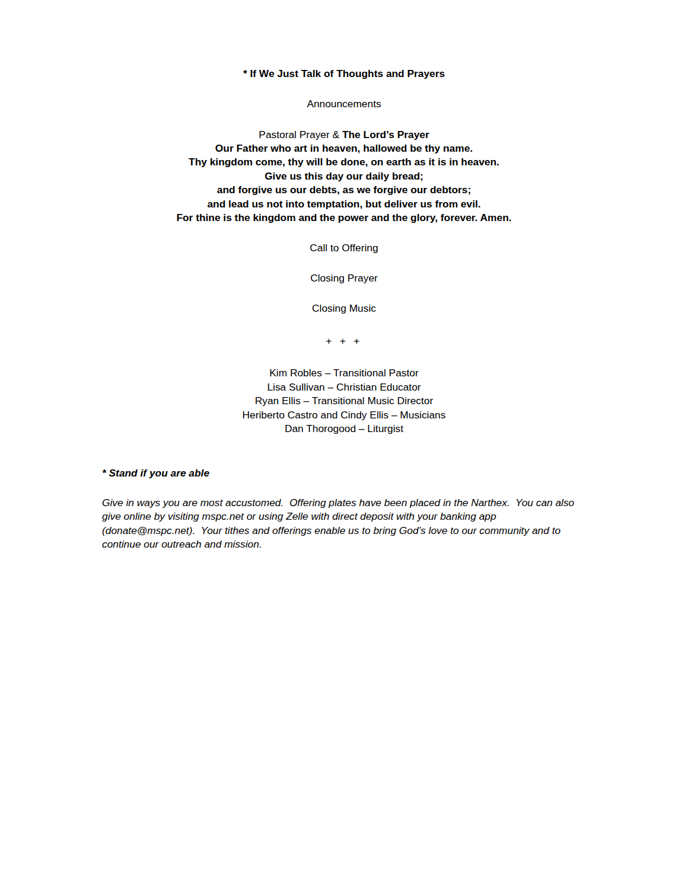* If We Just Talk of Thoughts and Prayers
Announcements
Pastoral Prayer & The Lord’s Prayer
Our Father who art in heaven, hallowed be thy name.
Thy kingdom come, thy will be done, on earth as it is in heaven.
Give us this day our daily bread;
and forgive us our debts, as we forgive our debtors;
and lead us not into temptation, but deliver us from evil.
For thine is the kingdom and the power and the glory, forever. Amen.
Call to Offering
Closing Prayer
Closing Music
+ + +
Kim Robles – Transitional Pastor
Lisa Sullivan – Christian Educator
Ryan Ellis – Transitional Music Director
Heriberto Castro and Cindy Ellis – Musicians
Dan Thorogood – Liturgist
* Stand if you are able
Give in ways you are most accustomed. Offering plates have been placed in the Narthex. You can also give online by visiting mspc.net or using Zelle with direct deposit with your banking app (donate@mspc.net). Your tithes and offerings enable us to bring God’s love to our community and to continue our outreach and mission.